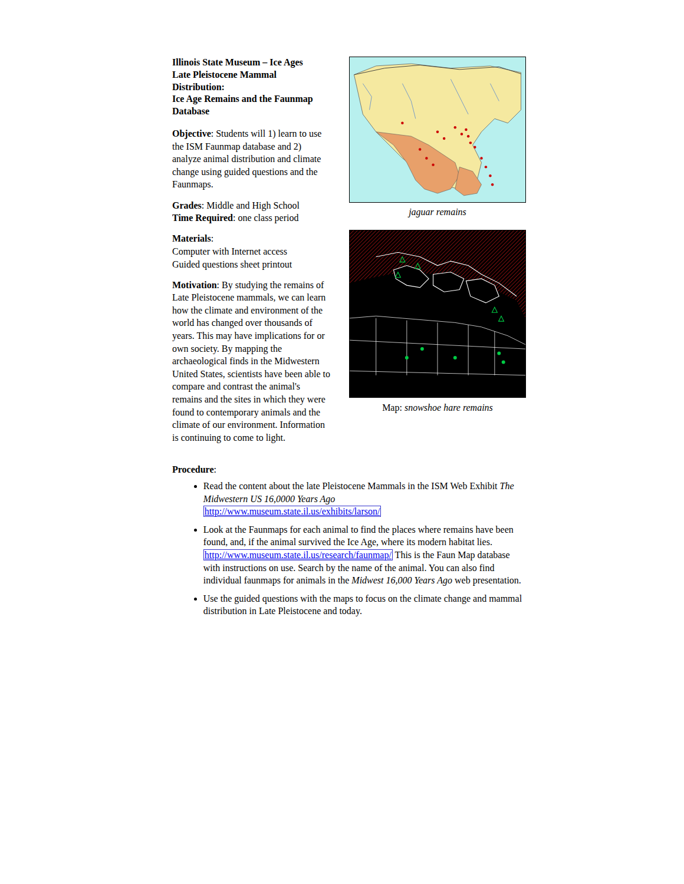jaguar remains
Illinois State Museum – Ice Ages
Late Pleistocene Mammal Distribution:
Ice Age Remains and the Faunmap
Database
Objective: Students will 1) learn to use the ISM Faunmap database and 2) analyze animal distribution and climate change using guided questions and the Faunmaps.
Grades: Middle and High School
Time Required: one class period
Materials:
Computer with Internet access
Guided questions sheet printout
Motivation: By studying the remains of Late Pleistocene mammals, we can learn how the climate and environment of the world has changed over thousands of years. This may have implications for or own society. By mapping the archaeological finds in the Midwestern United States, scientists have been able to compare and contrast the animal's remains and the sites in which they were found to contemporary animals and the climate of our environment. Information is continuing to come to light.
Map: snowshoe hare remains
Procedure:
Read the content about the late Pleistocene Mammals in the ISM Web Exhibit The Midwestern US 16,0000 Years Ago
http://www.museum.state.il.us/exhibits/larson/
Look at the Faunmaps for each animal to find the places where remains have been found, and, if the animal survived the Ice Age, where its modern habitat lies. http://www.museum.state.il.us/research/faunmap/ This is the Faun Map database with instructions on use. Search by the name of the animal. You can also find individual faunmaps for animals in the Midwest 16,000 Years Ago web presentation.
Use the guided questions with the maps to focus on the climate change and mammal distribution in Late Pleistocene and today.